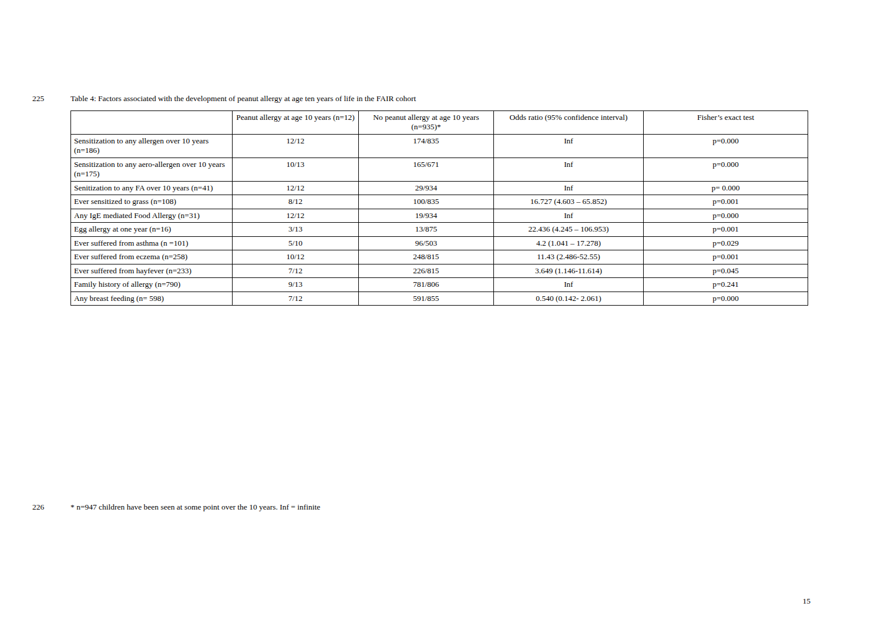225
Table 4: Factors associated with the development of peanut allergy at age ten years of life in the FAIR cohort
| | Peanut allergy at age 10 years (n=12) | No peanut allergy at age 10 years (n=935)* | Odds ratio (95% confidence interval) | Fisher’s exact test |
| Sensitization to any allergen over 10 years (n=186) | 12/12 | 174/835 | Inf | p=0.000 |
| Sensitization to any aero-allergen over 10 years (n=175) | 10/13 | 165/671 | Inf | p=0.000 |
| Senitization to any FA over 10 years (n=41) | 12/12 | 29/934 | Inf | p= 0.000 |
| Ever sensitized to grass (n=108) | 8/12 | 100/835 | 16.727 (4.603 – 65.852) | p=0.001 |
| Any IgE mediated Food Allergy (n=31) | 12/12 | 19/934 | Inf | p=0.000 |
| Egg allergy at one year (n=16) | 3/13 | 13/875 | 22.436 (4.245 – 106.953) | p=0.001 |
| Ever suffered from asthma (n =101) | 5/10 | 96/503 | 4.2 (1.041 – 17.278) | p=0.029 |
| Ever suffered from eczema (n=258) | 10/12 | 248/815 | 11.43 (2.486-52.55) | p=0.001 |
| Ever suffered from hayfever (n=233) | 7/12 | 226/815 | 3.649 (1.146-11.614) | p=0.045 |
| Family history of allergy (n=790) | 9/13 | 781/806 | Inf | p=0.241 |
| Any breast feeding (n= 598) | 7/12 | 591/855 | 0.540 (0.142- 2.061) | p=0.000 |
226
* n=947 children have been seen at some point over the 10 years. Inf = infinite
15